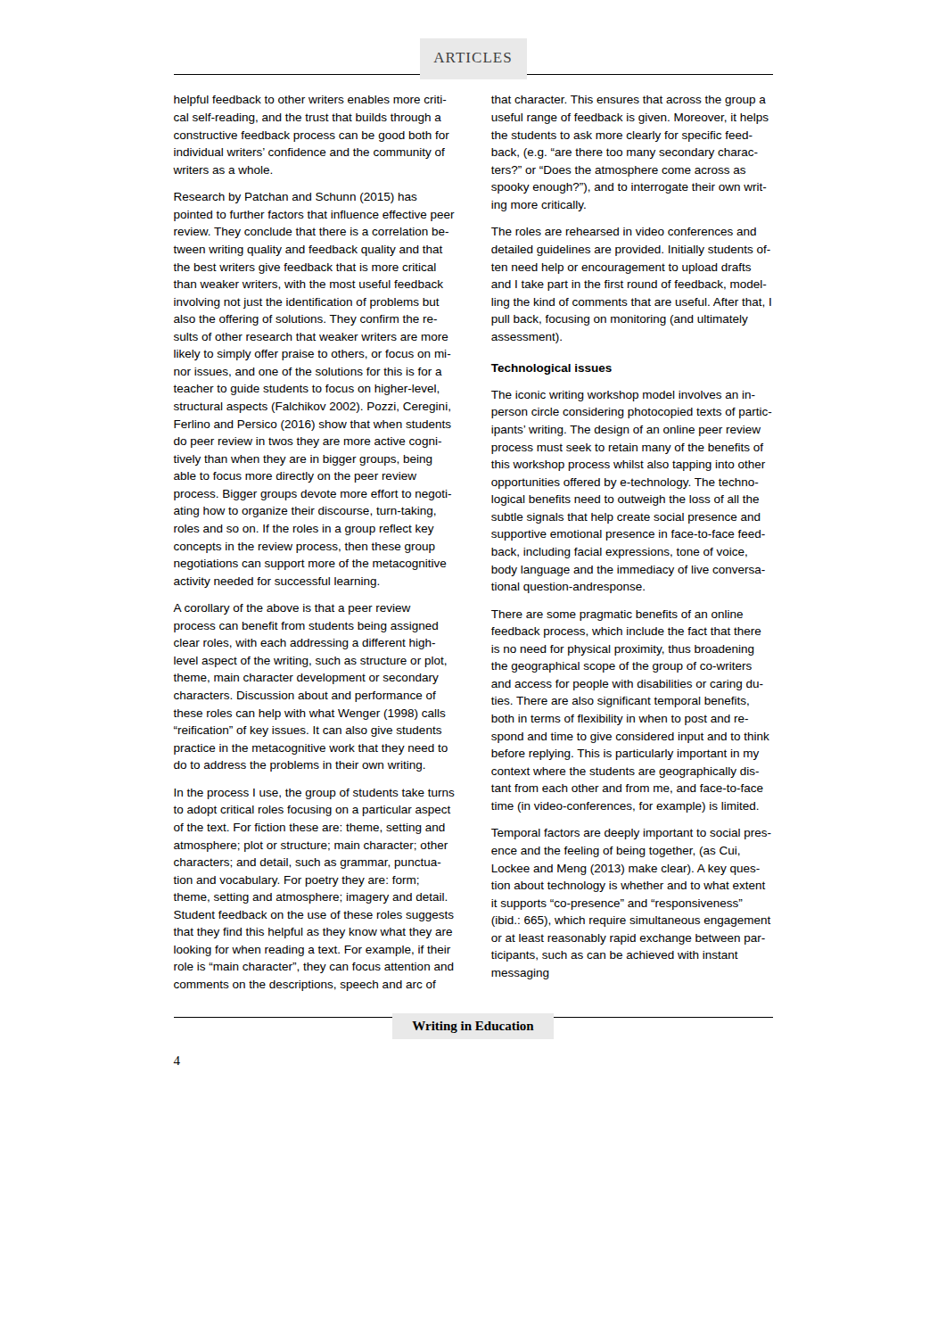ARTICLES
helpful feedback to other writers enables more critical self-reading, and the trust that builds through a constructive feedback process can be good both for individual writers’ confidence and the community of writers as a whole.
Research by Patchan and Schunn (2015) has pointed to further factors that influence effective peer review. They conclude that there is a correlation between writing quality and feedback quality and that the best writers give feedback that is more critical than weaker writers, with the most useful feedback involving not just the identification of problems but also the offering of solutions. They confirm the results of other research that weaker writers are more likely to simply offer praise to others, or focus on minor issues, and one of the solutions for this is for a teacher to guide students to focus on higher-level, structural aspects (Falchikov 2002). Pozzi, Ceregini, Ferlino and Persico (2016) show that when students do peer review in twos they are more active cognitively than when they are in bigger groups, being able to focus more directly on the peer review process. Bigger groups devote more effort to negotiating how to organize their discourse, turn-taking, roles and so on. If the roles in a group reflect key concepts in the review process, then these group negotiations can support more of the metacognitive activity needed for successful learning.
A corollary of the above is that a peer review process can benefit from students being assigned clear roles, with each addressing a different high-level aspect of the writing, such as structure or plot, theme, main character development or secondary characters. Discussion about and performance of these roles can help with what Wenger (1998) calls “reification” of key issues. It can also give students practice in the metacognitive work that they need to do to address the problems in their own writing.
In the process I use, the group of students take turns to adopt critical roles focusing on a particular aspect of the text. For fiction these are: theme, setting and atmosphere; plot or structure; main character; other characters; and detail, such as grammar, punctuation and vocabulary. For poetry they are: form; theme, setting and atmosphere; imagery and detail. Student feedback on the use of these roles suggests that they find this helpful as they know what they are looking for when reading a text. For example, if their role is “main character”, they can focus attention and comments on the descriptions, speech and arc of that character. This ensures that across the group a useful range of feedback is given. Moreover, it helps the students to ask more clearly for specific feedback, (e.g. “are there too many secondary characters?” or “Does the atmosphere come across as spooky enough?”), and to interrogate their own writing more critically.
The roles are rehearsed in video conferences and detailed guidelines are provided. Initially students often need help or encouragement to upload drafts and I take part in the first round of feedback, modelling the kind of comments that are useful. After that, I pull back, focusing on monitoring (and ultimately assessment).
Technological issues
The iconic writing workshop model involves an inperson circle considering photocopied texts of participants’ writing. The design of an online peer review process must seek to retain many of the benefits of this workshop process whilst also tapping into other opportunities offered by e-technology. The technological benefits need to outweigh the loss of all the subtle signals that help create social presence and supportive emotional presence in face-to-face feedback, including facial expressions, tone of voice, body language and the immediacy of live conversational question-andresponse.
There are some pragmatic benefits of an online feedback process, which include the fact that there is no need for physical proximity, thus broadening the geographical scope of the group of co-writers and access for people with disabilities or caring duties. There are also significant temporal benefits, both in terms of flexibility in when to post and respond and time to give considered input and to think before replying. This is particularly important in my context where the students are geographically distant from each other and from me, and face-to-face time (in video-conferences, for example) is limited.
Temporal factors are deeply important to social presence and the feeling of being together, (as Cui, Lockee and Meng (2013) make clear). A key question about technology is whether and to what extent it supports “co-presence” and “responsiveness” (ibid.: 665), which require simultaneous engagement or at least reasonably rapid exchange between participants, such as can be achieved with instant messaging
Writing in Education
4